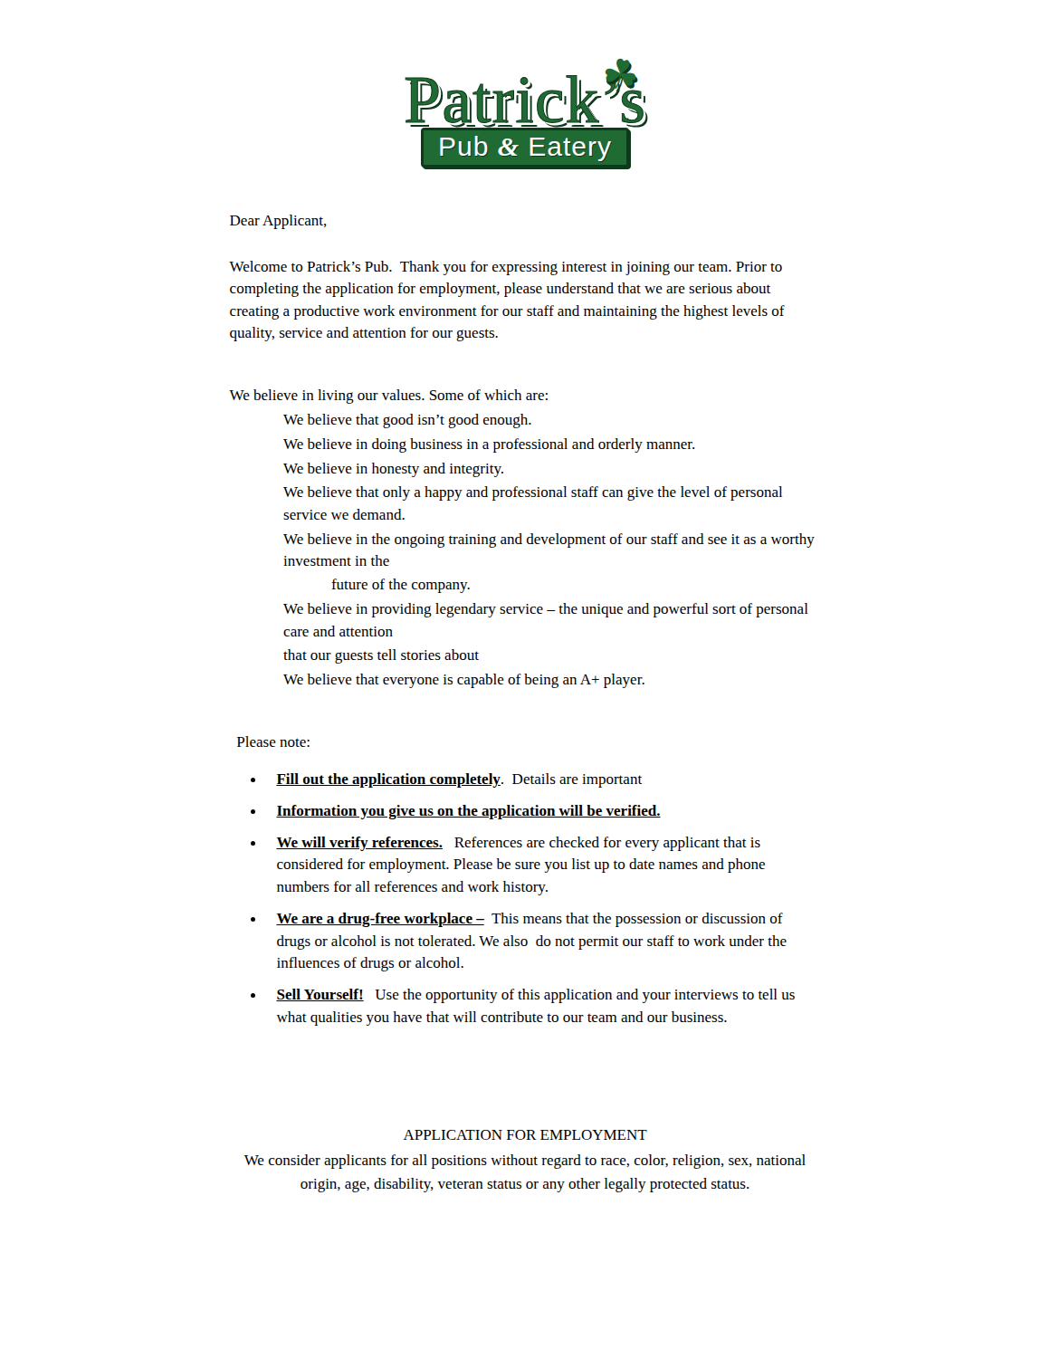☘ Patrick’s Pub & Eatery
Dear Applicant,
Welcome to Patrick’s Pub. Thank you for expressing interest in joining our team. Prior to completing the application for employment, please understand that we are serious about creating a productive work environment for our staff and maintaining the highest levels of quality, service and attention for our guests.
We believe in living our values. Some of which are:
We believe that good isn’t good enough.
We believe in doing business in a professional and orderly manner.
We believe in honesty and integrity.
We believe that only a happy and professional staff can give the level of personal service we demand.
We believe in the ongoing training and development of our staff and see it as a worthy investment in the
future of the company.
We believe in providing legendary service – the unique and powerful sort of personal care and attention
that our guests tell stories about
We believe that everyone is capable of being an A+ player.
Please note:
Fill out the application completely. Details are important
Information you give us on the application will be verified.
We will verify references. References are checked for every applicant that is considered for employment. Please be sure you list up to date names and phone numbers for all references and work history.
We are a drug-free workplace – This means that the possession or discussion of drugs or alcohol is not tolerated. We also do not permit our staff to work under the influences of drugs or alcohol.
Sell Yourself! Use the opportunity of this application and your interviews to tell us what qualities you have that will contribute to our team and our business.
APPLICATION FOR EMPLOYMENT
We consider applicants for all positions without regard to race, color, religion, sex, national origin, age, disability, veteran status or any other legally protected status.